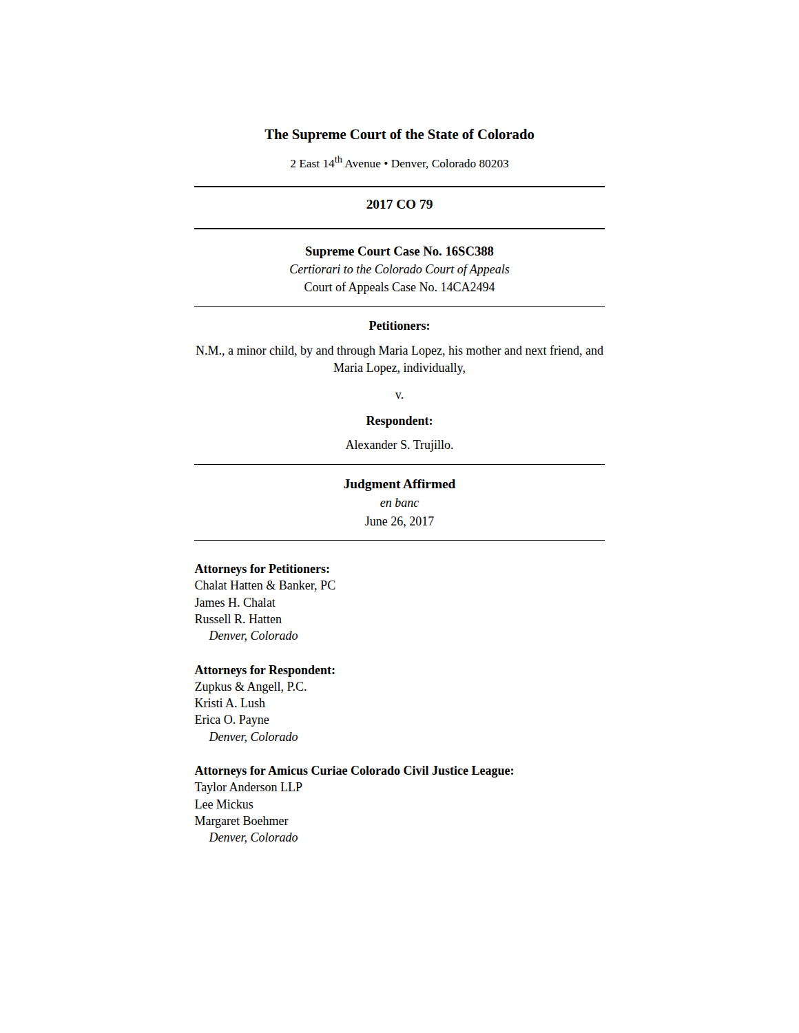The Supreme Court of the State of Colorado
2 East 14th Avenue • Denver, Colorado 80203
2017 CO 79
Supreme Court Case No. 16SC388
Certiorari to the Colorado Court of Appeals
Court of Appeals Case No. 14CA2494
Petitioners:
N.M., a minor child, by and through Maria Lopez, his mother and next friend, and Maria Lopez, individually,
v.
Respondent:
Alexander S. Trujillo.
Judgment Affirmed
en banc
June 26, 2017
Attorneys for Petitioners:
Chalat Hatten & Banker, PC
James H. Chalat
Russell R. Hatten
Denver, Colorado
Attorneys for Respondent:
Zupkus & Angell, P.C.
Kristi A. Lush
Erica O. Payne
Denver, Colorado
Attorneys for Amicus Curiae Colorado Civil Justice League:
Taylor Anderson LLP
Lee Mickus
Margaret Boehmer
Denver, Colorado